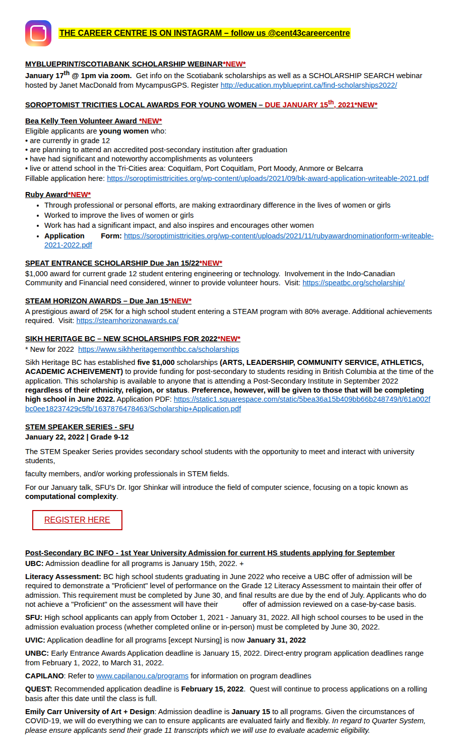THE CAREER CENTRE IS ON INSTAGRAM – follow us @cent43careercentre
MYBLUEPRINT/SCOTIABANK SCHOLARSHIP WEBINAR*NEW*
January 17th @ 1pm via zoom. Get info on the Scotiabank scholarships as well as a SCHOLARSHIP SEARCH webinar hosted by Janet MacDonald from MycampusGPS. Register http://education.myblueprint.ca/find-scholarships2022/
SOROPTOMIST TRICITIES LOCAL AWARDS FOR YOUNG WOMEN – DUE JANUARY 15th, 2021*NEW*
Bea Kelly Teen Volunteer Award *NEW*
Eligible applicants are young women who:
• are currently in grade 12
• are planning to attend an accredited post-secondary institution after graduation
• have had significant and noteworthy accomplishments as volunteers
• live or attend school in the Tri-Cities area: Coquitlam, Port Coquitlam, Port Moody, Anmore or Belcarra
Fillable application here: https://soroptimisttricities.org/wp-content/uploads/2021/09/bk-award-application-writeable-2021.pdf
Ruby Award*NEW*
Through professional or personal efforts, are making extraordinary difference in the lives of women or girls
Worked to improve the lives of women or girls
Work has had a significant impact, and also inspires and encourages other women
Application Form: https://soroptimisttricities.org/wp-content/uploads/2021/11/rubyawardnominationform-writeable-2021-2022.pdf
SPEAT ENTRANCE SCHOLARSHIP Due Jan 15/22*NEW*
$1,000 award for current grade 12 student entering engineering or technology. Involvement in the Indo-Canadian Community and Financial need considered, winner to provide volunteer hours. Visit: https://speatbc.org/scholarship/
STEAM HORIZON AWARDS – Due Jan 15*NEW*
A prestigious award of 25K for a high school student entering a STEAM program with 80% average. Additional achievements required. Visit: https://steamhorizonawards.ca/
SIKH HERITAGE BC – NEW SCHOLARSHIPS FOR 2022*NEW*
* New for 2022 https://www.sikhheritagemonthbc.ca/scholarships
Sikh Heritage BC has established five $1,000 scholarships (ARTS, LEADERSHIP, COMMUNITY SERVICE, ATHLETICS, ACADEMIC ACHEIVEMENT) to provide funding for post-secondary to students residing in British Columbia at the time of the application. This scholarship is available to anyone that is attending a Post-Secondary Institute in September 2022 regardless of their ethnicity, religion, or status. Preference, however, will be given to those that will be completing high school in June 2022. Application PDF: https://static1.squarespace.com/static/5bea36a15b409bb66b248749/t/61a002fbc0ee18237429c5fb/1637876478463/Scholarship+Application.pdf
STEM SPEAKER SERIES - SFU
January 22, 2022 | Grade 9-12
The STEM Speaker Series provides secondary school students with the opportunity to meet and interact with university students,
faculty members, and/or working professionals in STEM fields.
For our January talk, SFU’s Dr. Igor Shinkar will introduce the field of computer science, focusing on a topic known as computational complexity.
REGISTER HERE
Post-Secondary BC INFO - 1st Year University Admission for current HS students applying for September
UBC: Admission deadline for all programs is January 15th, 2022. +
Literacy Assessment: BC high school students graduating in June 2022 who receive a UBC offer of admission will be required to demonstrate a "Proficient" level of performance on the Grade 12 Literacy Assessment to maintain their offer of admission. This requirement must be completed by June 30, and final results are due by the end of July. Applicants who do not achieve a "Proficient" on the assessment will have their offer of admission reviewed on a case-by-case basis.
SFU: High school applicants can apply from October 1, 2021 - January 31, 2022. All high school courses to be used in the admission evaluation process (whether completed online or in-person) must be completed by June 30, 2022.
UVIC: Application deadline for all programs [except Nursing] is now January 31, 2022
UNBC: Early Entrance Awards Application deadline is January 15, 2022. Direct-entry program application deadlines range from February 1, 2022, to March 31, 2022.
CAPILANO: Refer to www.capilanou.ca/programs for information on program deadlines
QUEST: Recommended application deadline is February 15, 2022. Quest will continue to process applications on a rolling basis after this date until the class is full.
Emily Carr University of Art + Design: Admission deadline is January 15 to all programs. Given the circumstances of COVID-19, we will do everything we can to ensure applicants are evaluated fairly and flexibly. In regard to Quarter System, please ensure applicants send their grade 11 transcripts which we will use to evaluate academic eligibility.